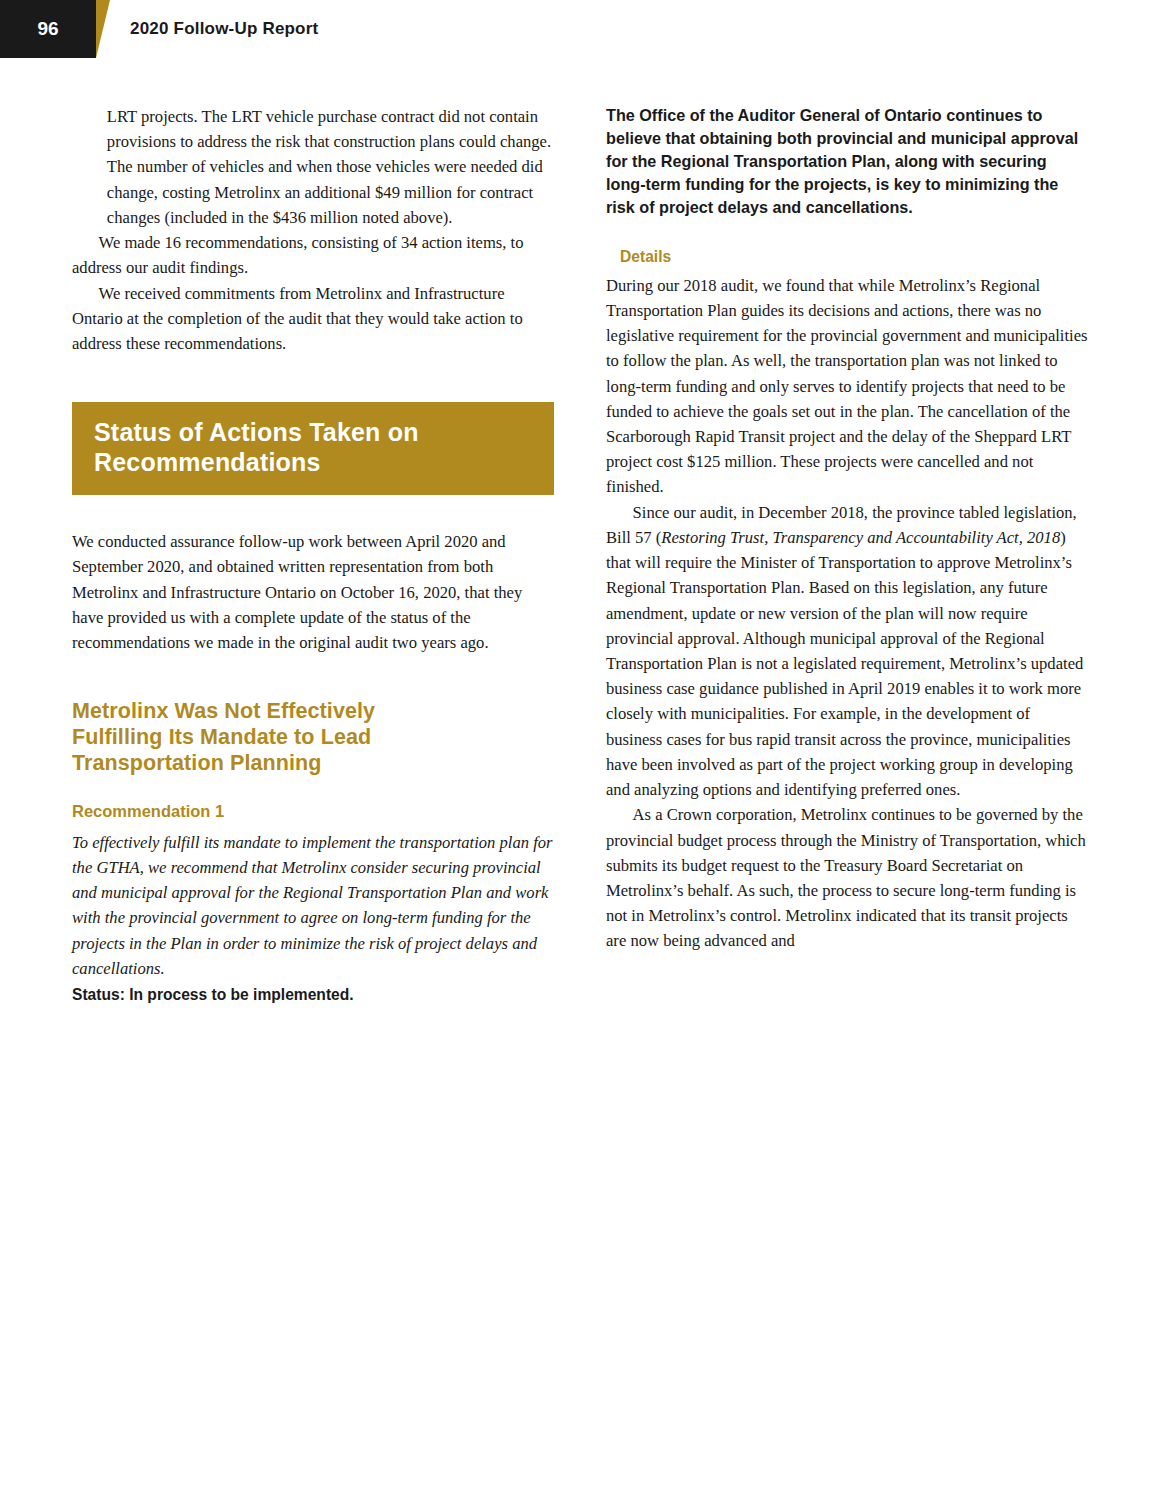96
2020 Follow-Up Report
LRT projects. The LRT vehicle purchase contract did not contain provisions to address the risk that construction plans could change. The number of vehicles and when those vehicles were needed did change, costing Metrolinx an additional $49 million for contract changes (included in the $436 million noted above).
We made 16 recommendations, consisting of 34 action items, to address our audit findings.
We received commitments from Metrolinx and Infrastructure Ontario at the completion of the audit that they would take action to address these recommendations.
Status of Actions Taken on
Recommendations
We conducted assurance follow-up work between April 2020 and September 2020, and obtained written representation from both Metrolinx and Infrastructure Ontario on October 16, 2020, that they have provided us with a complete update of the status of the recommendations we made in the original audit two years ago.
Metrolinx Was Not Effectively
Fulfilling Its Mandate to Lead
Transportation Planning
Recommendation 1
To effectively fulfill its mandate to implement the transportation plan for the GTHA, we recommend that Metrolinx consider securing provincial and municipal approval for the Regional Transportation Plan and work with the provincial government to agree on long-term funding for the projects in the Plan in order to minimize the risk of project delays and cancellations.
Status: In process to be implemented.
The Office of the Auditor General of Ontario continues to believe that obtaining both provincial and municipal approval for the Regional Transportation Plan, along with securing long-term funding for the projects, is key to minimizing the risk of project delays and cancellations.
Details
During our 2018 audit, we found that while Metrolinx’s Regional Transportation Plan guides its decisions and actions, there was no legislative requirement for the provincial government and municipalities to follow the plan. As well, the transportation plan was not linked to long-term funding and only serves to identify projects that need to be funded to achieve the goals set out in the plan. The cancellation of the Scarborough Rapid Transit project and the delay of the Sheppard LRT project cost $125 million. These projects were cancelled and not finished.
Since our audit, in December 2018, the province tabled legislation, Bill 57 (Restoring Trust, Transparency and Accountability Act, 2018) that will require the Minister of Transportation to approve Metrolinx’s Regional Transportation Plan. Based on this legislation, any future amendment, update or new version of the plan will now require provincial approval. Although municipal approval of the Regional Transportation Plan is not a legislated requirement, Metrolinx’s updated business case guidance published in April 2019 enables it to work more closely with municipalities. For example, in the development of business cases for bus rapid transit across the province, municipalities have been involved as part of the project working group in developing and analyzing options and identifying preferred ones.
As a Crown corporation, Metrolinx continues to be governed by the provincial budget process through the Ministry of Transportation, which submits its budget request to the Treasury Board Secretariat on Metrolinx’s behalf. As such, the process to secure long-term funding is not in Metrolinx’s control. Metrolinx indicated that its transit projects are now being advanced and